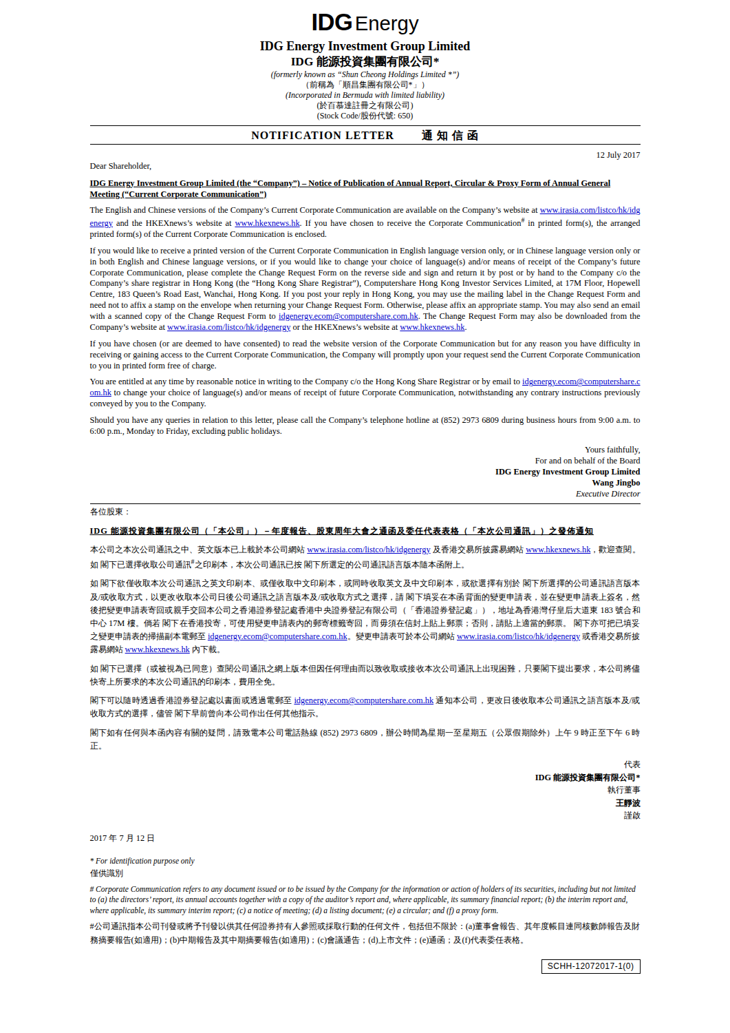IDG Energy
IDG Energy Investment Group Limited
IDG 能源投資集團有限公司*
(formerly known as “Shun Cheong Holdings Limited *”)
（前稱為「順昌集團有限公司*」）
(Incorporated in Bermuda with limited liability)
(於百慕達註冊之有限公司)
(Stock Code/股份代號: 650)
NOTIFICATION LETTER 通 知 信 函
12 July 2017
Dear Shareholder,
IDG Energy Investment Group Limited (the “Company”) – Notice of Publication of Annual Report, Circular & Proxy Form of Annual General Meeting (“Current Corporate Communication”)
The English and Chinese versions of the Company’s Current Corporate Communication are available on the Company’s website at www.irasia.com/listco/hk/idgenergy and the HKEXnews’s website at www.hkexnews.hk. If you have chosen to receive the Corporate Communication# in printed form(s), the arranged printed form(s) of the Current Corporate Communication is enclosed.
If you would like to receive a printed version of the Current Corporate Communication in English language version only, or in Chinese language version only or in both English and Chinese language versions, or if you would like to change your choice of language(s) and/or means of receipt of the Company’s future Corporate Communication, please complete the Change Request Form on the reverse side and sign and return it by post or by hand to the Company c/o the Company’s share registrar in Hong Kong (the “Hong Kong Share Registrar”), Computershare Hong Kong Investor Services Limited, at 17M Floor, Hopewell Centre, 183 Queen’s Road East, Wanchai, Hong Kong. If you post your reply in Hong Kong, you may use the mailing label in the Change Request Form and need not to affix a stamp on the envelope when returning your Change Request Form. Otherwise, please affix an appropriate stamp. You may also send an email with a scanned copy of the Change Request Form to idgenergy.ecom@computershare.com.hk. The Change Request Form may also be downloaded from the Company’s website at www.irasia.com/listco/hk/idgenergy or the HKEXnews’s website at www.hkexnews.hk.
If you have chosen (or are deemed to have consented) to read the website version of the Corporate Communication but for any reason you have difficulty in receiving or gaining access to the Current Corporate Communication, the Company will promptly upon your request send the Current Corporate Communication to you in printed form free of charge.
You are entitled at any time by reasonable notice in writing to the Company c/o the Hong Kong Share Registrar or by email to idgenergy.ecom@computershare.com.hk to change your choice of language(s) and/or means of receipt of future Corporate Communication, notwithstanding any contrary instructions previously conveyed by you to the Company.
Should you have any queries in relation to this letter, please call the Company’s telephone hotline at (852) 2973 6809 during business hours from 9:00 a.m. to 6:00 p.m., Monday to Friday, excluding public holidays.
Yours faithfully,
For and on behalf of the Board
IDG Energy Investment Group Limited
Wang Jingbo
Executive Director
各位股東：
IDG 能源投資集團有限公司（「本公司」）－年度報告、股東周年大會之通函及委任代表表格（「本次公司通訊」）之發佈通知
本公司之本次公司通訊之中、英文版本已上載於本公司網站 www.irasia.com/listco/hk/idgenergy 及香港交易所披露易網站 www.hkexnews.hk，歡迎查閱。如 閣下已選擇收取公司通訊#之印刷本，本次公司通訊已按 閣下所選定的公司通訊語言版本隨本函附上。
如 閣下欲僅收取本次公司通訊之英文印刷本、或僅收取中文印刷本，或同時收取英文及中文印刷本，或欲選擇有別於 閣下所選擇的公司通訊語言版本及/或收取方式，以更改收取本公司日後公司通訊之語言版本及/或收取方式之選擇，請 閣下填妥在本函背面的變更申請表，並在變更申請表上簽名，然後把變更申請表寄回或親手交回本公司之香港證券登記處香港中央證券登記有限公司（「香港證券登記處」），地址為香港灣仔皇后大道東 183 號合和中心 17M 樓。倘若 閣下在香港投寄，可使用變更申請表內的郵寄標籤寄回，而毋須在信封上貼上郵票；否則，請貼上適當的郵票。 閣下亦可把已填妥之變更申請表的掃描副本電郵至 idgenergy.ecom@computershare.com.hk。變更申請表可於本公司網站 www.irasia.com/listco/hk/idgenergy 或香港交易所披露易網站 www.hkexnews.hk 內下載。
如 閣下已選擇（或被視為已同意）查閱公司通訊之網上版本但因任何理由而以致收取或接收本次公司通訊上出現困難，只要閣下提出要求，本公司將儘快寄上所要求的本次公司通訊的印刷本，費用全免。
閣下可以隨時透過香港證券登記處以書面或透過電郵至 idgenergy.ecom@computershare.com.hk 通知本公司，更改日後收取本公司通訊之語言版本及/或收取方式的選擇，儘管 閣下早前曾向本公司作出任何其他指示。
閣下如有任何與本函內容有關的疑問，請致電本公司電話熱線 (852) 2973 6809，辦公時間為星期一至星期五（公眾假期除外）上午 9 時正至下午 6 時正。
代表
IDG 能源投資集團有限公司*
執行董事
王靜波
謹啟
2017 年 7 月 12 日
* For identification purpose only
僅供識別
# Corporate Communication refers to any document issued or to be issued by the Company for the information or action of holders of its securities, including but not limited to (a) the directors’ report, its annual accounts together with a copy of the auditor’s report and, where applicable, its summary financial report; (b) the interim report and, where applicable, its summary interim report; (c) a notice of meeting; (d) a listing document; (e) a circular; and (f) a proxy form.
#公司通訊指本公司刊發或將予刊發以供其任何證券持有人參照或採取行動的任何文件，包括但不限於：(a)董事會報告、其年度帳目連同核數師報告及財務摘要報告(如適用)；(b)中期報告及其中期摘要報告(如適用)；(c)會議通告；(d)上市文件；(e)通函；及(f)代表委任表格。
SCHH-12072017-1(0)